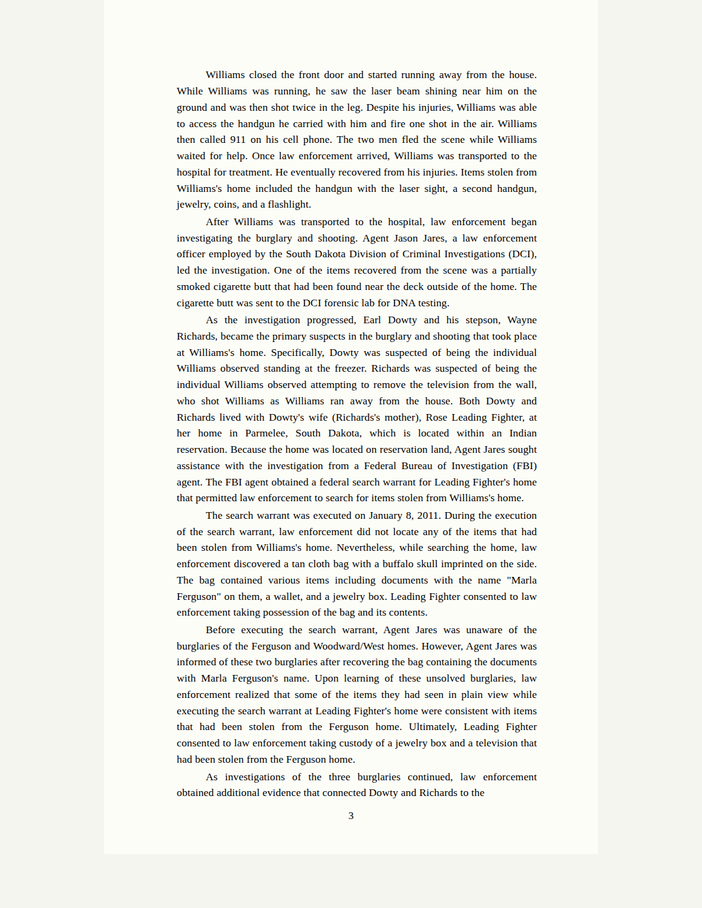Williams closed the front door and started running away from the house. While Williams was running, he saw the laser beam shining near him on the ground and was then shot twice in the leg. Despite his injuries, Williams was able to access the handgun he carried with him and fire one shot in the air. Williams then called 911 on his cell phone. The two men fled the scene while Williams waited for help. Once law enforcement arrived, Williams was transported to the hospital for treatment. He eventually recovered from his injuries. Items stolen from Williams's home included the handgun with the laser sight, a second handgun, jewelry, coins, and a flashlight.
After Williams was transported to the hospital, law enforcement began investigating the burglary and shooting. Agent Jason Jares, a law enforcement officer employed by the South Dakota Division of Criminal Investigations (DCI), led the investigation. One of the items recovered from the scene was a partially smoked cigarette butt that had been found near the deck outside of the home. The cigarette butt was sent to the DCI forensic lab for DNA testing.
As the investigation progressed, Earl Dowty and his stepson, Wayne Richards, became the primary suspects in the burglary and shooting that took place at Williams's home. Specifically, Dowty was suspected of being the individual Williams observed standing at the freezer. Richards was suspected of being the individual Williams observed attempting to remove the television from the wall, who shot Williams as Williams ran away from the house. Both Dowty and Richards lived with Dowty's wife (Richards's mother), Rose Leading Fighter, at her home in Parmelee, South Dakota, which is located within an Indian reservation. Because the home was located on reservation land, Agent Jares sought assistance with the investigation from a Federal Bureau of Investigation (FBI) agent. The FBI agent obtained a federal search warrant for Leading Fighter's home that permitted law enforcement to search for items stolen from Williams's home.
The search warrant was executed on January 8, 2011. During the execution of the search warrant, law enforcement did not locate any of the items that had been stolen from Williams's home. Nevertheless, while searching the home, law enforcement discovered a tan cloth bag with a buffalo skull imprinted on the side. The bag contained various items including documents with the name "Marla Ferguson" on them, a wallet, and a jewelry box. Leading Fighter consented to law enforcement taking possession of the bag and its contents.
Before executing the search warrant, Agent Jares was unaware of the burglaries of the Ferguson and Woodward/West homes. However, Agent Jares was informed of these two burglaries after recovering the bag containing the documents with Marla Ferguson's name. Upon learning of these unsolved burglaries, law enforcement realized that some of the items they had seen in plain view while executing the search warrant at Leading Fighter's home were consistent with items that had been stolen from the Ferguson home. Ultimately, Leading Fighter consented to law enforcement taking custody of a jewelry box and a television that had been stolen from the Ferguson home.
As investigations of the three burglaries continued, law enforcement obtained additional evidence that connected Dowty and Richards to the
3